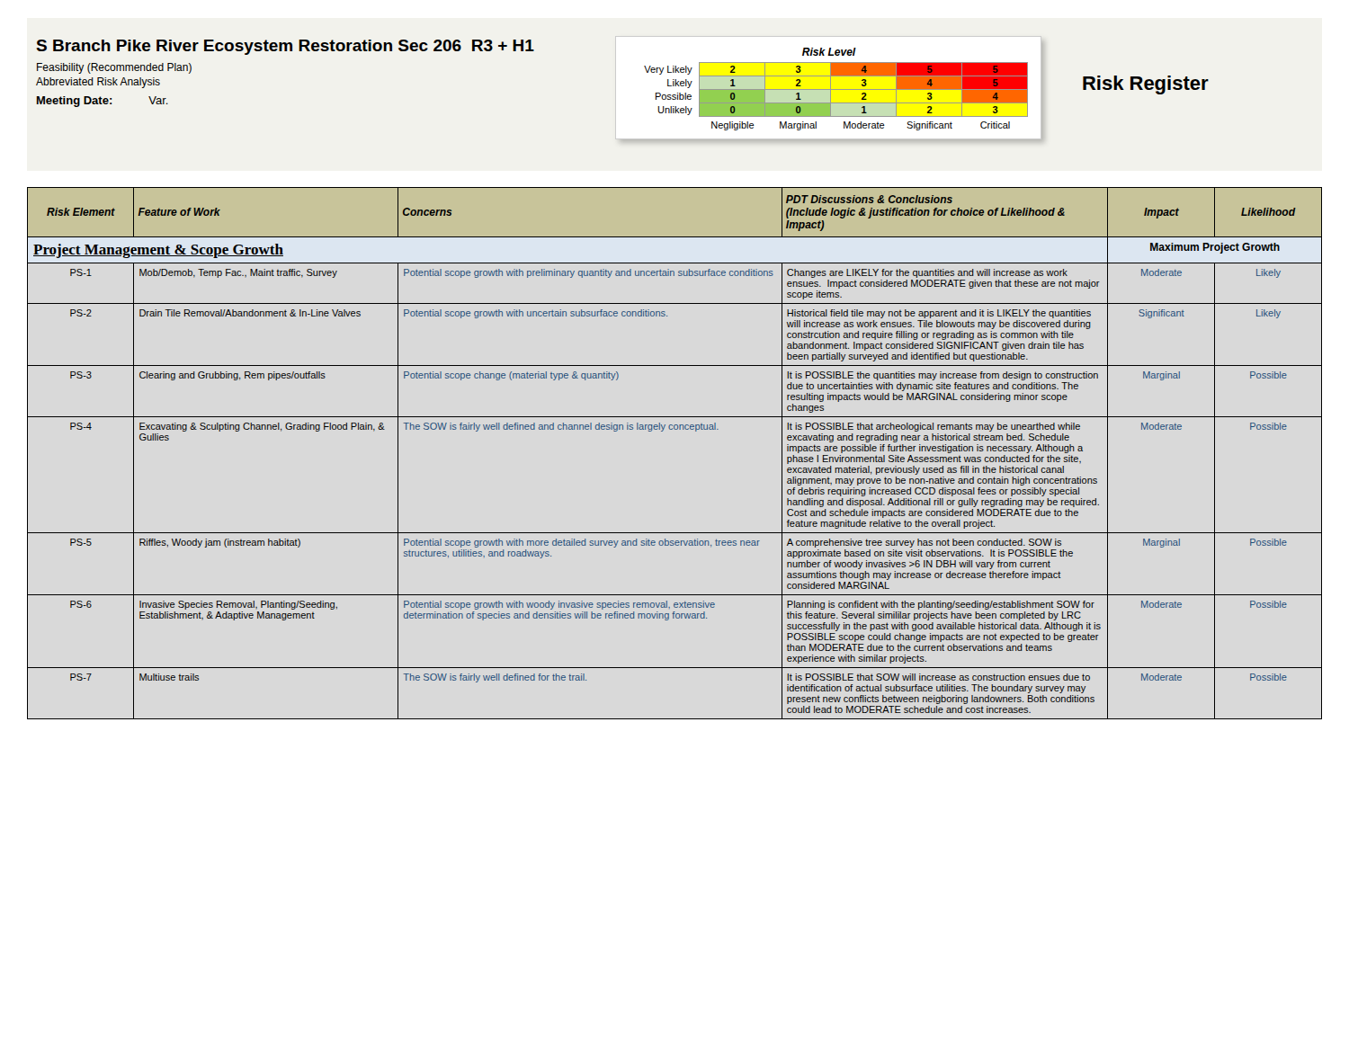S Branch Pike River Ecosystem Restoration Sec 206 R3 + H1
Feasibility (Recommended Plan)
Abbreviated Risk Analysis
Meeting Date: Var.
Risk Level
| Very Likely | 2 | 3 | 4 | 5 | 5 |
| Likely | 1 | 2 | 3 | 4 | 5 |
| Possible | 0 | 1 | 2 | 3 | 4 |
| Unlikely | 0 | 0 | 1 | 2 | 3 |
| | Negligible | Marginal | Moderate | Significant | Critical |
Risk Register
| Risk Element | Feature of Work | Concerns | PDT Discussions & Conclusions (Include logic & justification for choice of Likelihood & Impact) | Impact | Likelihood |
| --- | --- | --- | --- | --- | --- |
| Project Management & Scope Growth | Maximum Project Growth |
| PS-1 | Mob/Demob, Temp Fac., Maint traffic, Survey | Potential scope growth with preliminary quantity and uncertain subsurface conditions | Changes are LIKELY for the quantities and will increase as work ensues. Impact considered MODERATE given that these are not major scope items. | Moderate | Likely |
| PS-2 | Drain Tile Removal/Abandonment & In-Line Valves | Potential scope growth with uncertain subsurface conditions. | Historical field tile may not be apparent and it is LIKELY the quantities will increase as work ensues. Tile blowouts may be discovered during constrcution and require filling or regrading as is common with tile abandonment. Impact considered SIGNIFICANT given drain tile has been partially surveyed and identified but questionable. | Significant | Likely |
| PS-3 | Clearing and Grubbing, Rem pipes/outfalls | Potential scope change (material type & quantity) | It is POSSIBLE the quantities may increase from design to construction due to uncertainties with dynamic site features and conditions. The resulting impacts would be MARGINAL considering minor scope changes | Marginal | Possible |
| PS-4 | Excavating & Sculpting Channel, Grading Flood Plain, & Gullies | The SOW is fairly well defined and channel design is largely conceptual. | It is POSSIBLE that archeological remants may be unearthed while excavating and regrading near a historical stream bed. Schedule impacts are possible if further investigation is necessary. Although a phase I Environmental Site Assessment was conducted for the site, excavated material, previously used as fill in the historical canal alignment, may prove to be non-native and contain high concentrations of debris requiring increased CCD disposal fees or possibly special handling and disposal. Additional rill or gully regrading may be required. Cost and schedule impacts are considered MODERATE due to the feature magnitude relative to the overall project. | Moderate | Possible |
| PS-5 | Riffles, Woody jam (instream habitat) | Potential scope growth with more detailed survey and site observation, trees near structures, utilities, and roadways. | A comprehensive tree survey has not been conducted. SOW is approximate based on site visit observations. It is POSSIBLE the number of woody invasives >6 IN DBH will vary from current assumtions though may increase or decrease therefore impact considered MARGINAL | Marginal | Possible |
| PS-6 | Invasive Species Removal, Planting/Seeding, Establishment, & Adaptive Management | Potential scope growth with woody invasive species removal, extensive determination of species and densities will be refined moving forward. | Planning is confident with the planting/seeding/establishment SOW for this feature. Several simililar projects have been completed by LRC successfully in the past with good available historical data. Although it is POSSIBLE scope could change impacts are not expected to be greater than MODERATE due to the current observations and teams experience with similar projects. | Moderate | Possible |
| PS-7 | Multiuse trails | The SOW is fairly well defined for the trail. | It is POSSIBLE that SOW will increase as construction ensues due to identification of actual subsurface utilities. The boundary survey may present new conflicts between neigboring landowners. Both conditions could lead to MODERATE schedule and cost increases. | Moderate | Possible |